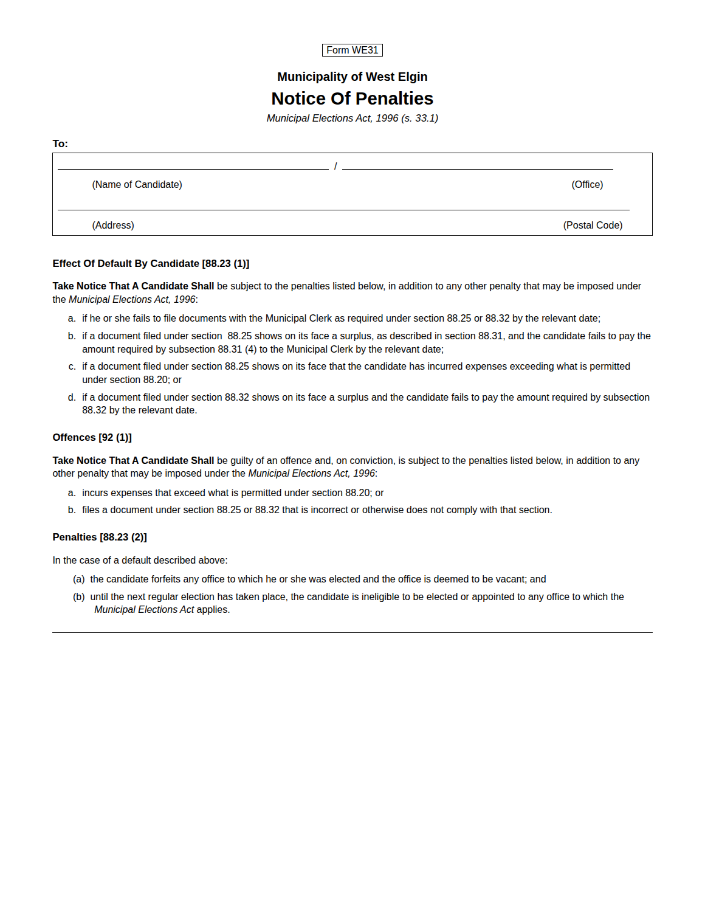Form WE31
Municipality of West Elgin
Notice Of Penalties
Municipal Elections Act, 1996 (s. 33.1)
To:
| / / (Name of Candidate) / (Office) / |
| / (Address) / (Postal Code) / |
Effect Of Default By Candidate [88.23 (1)]
Take Notice That A Candidate Shall be subject to the penalties listed below, in addition to any other penalty that may be imposed under the Municipal Elections Act, 1996:
if he or she fails to file documents with the Municipal Clerk as required under section 88.25 or 88.32 by the relevant date;
if a document filed under section 88.25 shows on its face a surplus, as described in section 88.31, and the candidate fails to pay the amount required by subsection 88.31 (4) to the Municipal Clerk by the relevant date;
if a document filed under section 88.25 shows on its face that the candidate has incurred expenses exceeding what is permitted under section 88.20; or
if a document filed under section 88.32 shows on its face a surplus and the candidate fails to pay the amount required by subsection 88.32 by the relevant date.
Offences [92 (1)]
Take Notice That A Candidate Shall be guilty of an offence and, on conviction, is subject to the penalties listed below, in addition to any other penalty that may be imposed under the Municipal Elections Act, 1996:
incurs expenses that exceed what is permitted under section 88.20; or
files a document under section 88.25 or 88.32 that is incorrect or otherwise does not comply with that section.
Penalties [88.23 (2)]
In the case of a default described above:
(a) the candidate forfeits any office to which he or she was elected and the office is deemed to be vacant; and
(b) until the next regular election has taken place, the candidate is ineligible to be elected or appointed to any office to which the Municipal Elections Act applies.